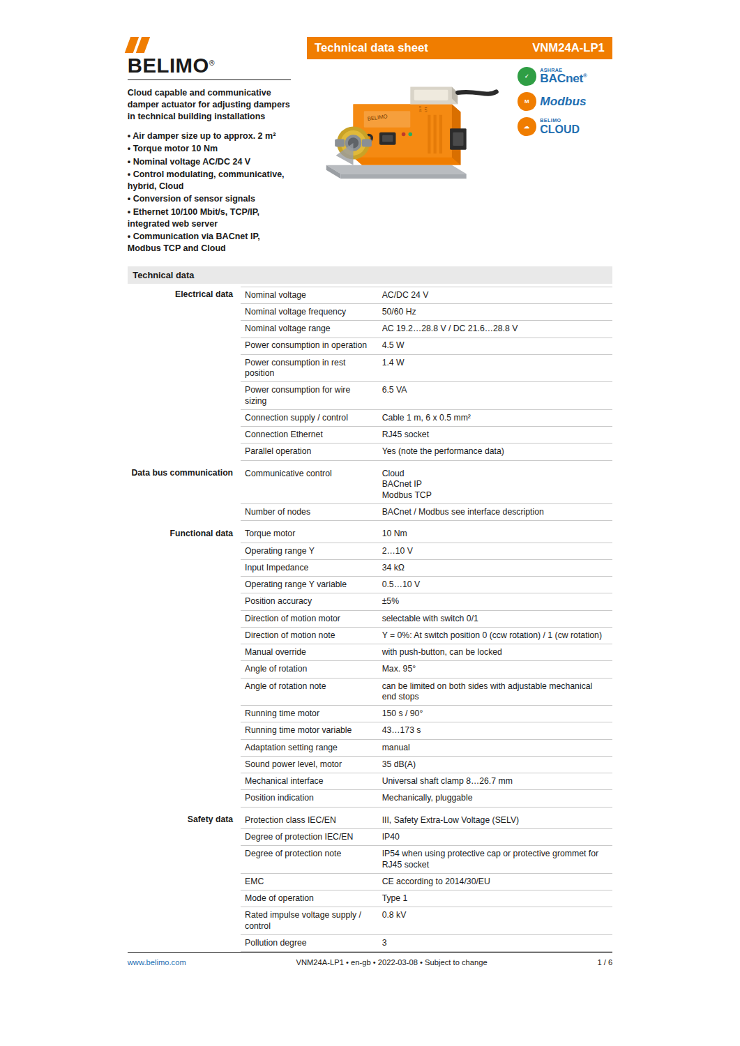BELIMO
Cloud capable and communicative damper actuator for adjusting dampers in technical building installations
• Air damper size up to approx. 2 m²
• Torque motor 10 Nm
• Nominal voltage AC/DC 24 V
• Control modulating, communicative, hybrid, Cloud
• Conversion of sensor signals
• Ethernet 10/100 Mbit/s, TCP/IP, integrated web server
• Communication via BACnet IP, Modbus TCP and Cloud
Technical data sheet VNM24A-LP1
BELIMO 24 V LP1
✓ ASHRAE BACnet®
M Modbus
☁ BELIMO CLOUD
Technical data
| Electrical data | Nominal voltage | AC/DC 24 V |
| Nominal voltage frequency | 50/60 Hz |
| Nominal voltage range | AC 19.2…28.8 V / DC 21.6…28.8 V |
| Power consumption in operation | 4.5 W |
| Power consumption in rest position | 1.4 W |
| Power consumption for wire sizing | 6.5 VA |
| Connection supply / control | Cable 1 m, 6 x 0.5 mm² |
| Connection Ethernet | RJ45 socket |
| | Parallel operation | Yes (note the performance data) |
| Data bus communication | Communicative control | Cloud BACnet IP Modbus TCP |
| Number of nodes | BACnet / Modbus see interface description |
| Functional data | Torque motor | 10 Nm |
| Operating range Y | 2…10 V |
| Input Impedance | 34 kΩ |
| Operating range Y variable | 0.5…10 V |
| Position accuracy | ±5% |
| Direction of motion motor | selectable with switch 0/1 |
| Direction of motion note | Y = 0%: At switch position 0 (ccw rotation) / 1 (cw rotation) |
| Manual override | with push-button, can be locked |
| Angle of rotation | Max. 95° |
| Angle of rotation note | can be limited on both sides with adjustable mechanical end stops |
| Running time motor | 150 s / 90° |
| Running time motor variable | 43…173 s |
| Adaptation setting range | manual |
| Sound power level, motor | 35 dB(A) |
| | Mechanical interface | Universal shaft clamp 8…26.7 mm |
| | Position indication | Mechanically, pluggable |
| Safety data | Protection class IEC/EN | III, Safety Extra-Low Voltage (SELV) |
| Degree of protection IEC/EN | IP40 |
| Degree of protection note | IP54 when using protective cap or protective grommet for RJ45 socket |
| EMC | CE according to 2014/30/EU |
| Mode of operation | Type 1 |
| Rated impulse voltage supply / control | 0.8 kV |
| Pollution degree | 3 |
www.belimo.com VNM24A-LP1 • en-gb • 2022-03-08 • Subject to change 1 / 6